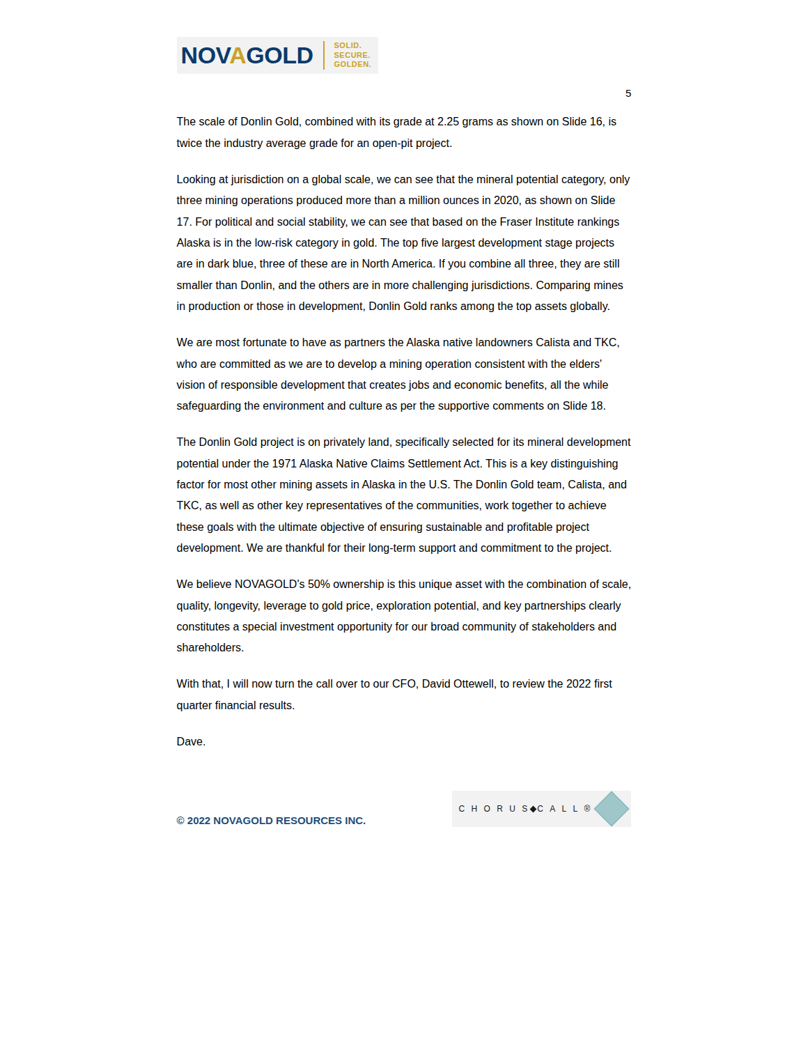NOV AGOLD Solid.
Secure.
Golden.
5
The scale of Donlin Gold, combined with its grade at 2.25 grams as shown on Slide 16, is twice the industry average grade for an open-pit project.
Looking at jurisdiction on a global scale, we can see that the mineral potential category, only three mining operations produced more than a million ounces in 2020, as shown on Slide 17. For political and social stability, we can see that based on the Fraser Institute rankings Alaska is in the low-risk category in gold. The top five largest development stage projects are in dark blue, three of these are in North America. If you combine all three, they are still smaller than Donlin, and the others are in more challenging jurisdictions. Comparing mines in production or those in development, Donlin Gold ranks among the top assets globally.
We are most fortunate to have as partners the Alaska native landowners Calista and TKC, who are committed as we are to develop a mining operation consistent with the elders' vision of responsible development that creates jobs and economic benefits, all the while safeguarding the environment and culture as per the supportive comments on Slide 18.
The Donlin Gold project is on privately land, specifically selected for its mineral development potential under the 1971 Alaska Native Claims Settlement Act. This is a key distinguishing factor for most other mining assets in Alaska in the U.S. The Donlin Gold team, Calista, and TKC, as well as other key representatives of the communities, work together to achieve these goals with the ultimate objective of ensuring sustainable and profitable project development. We are thankful for their long-term support and commitment to the project.
We believe NOVAGOLD's 50% ownership is this unique asset with the combination of scale, quality, longevity, leverage to gold price, exploration potential, and key partnerships clearly constitutes a special investment opportunity for our broad community of stakeholders and shareholders.
With that, I will now turn the call over to our CFO, David Ottewell, to review the 2022 first quarter financial results.
Dave.
© 2022 NOVAGOLD RESOURCES INC.
C H O R U S C A L L ®